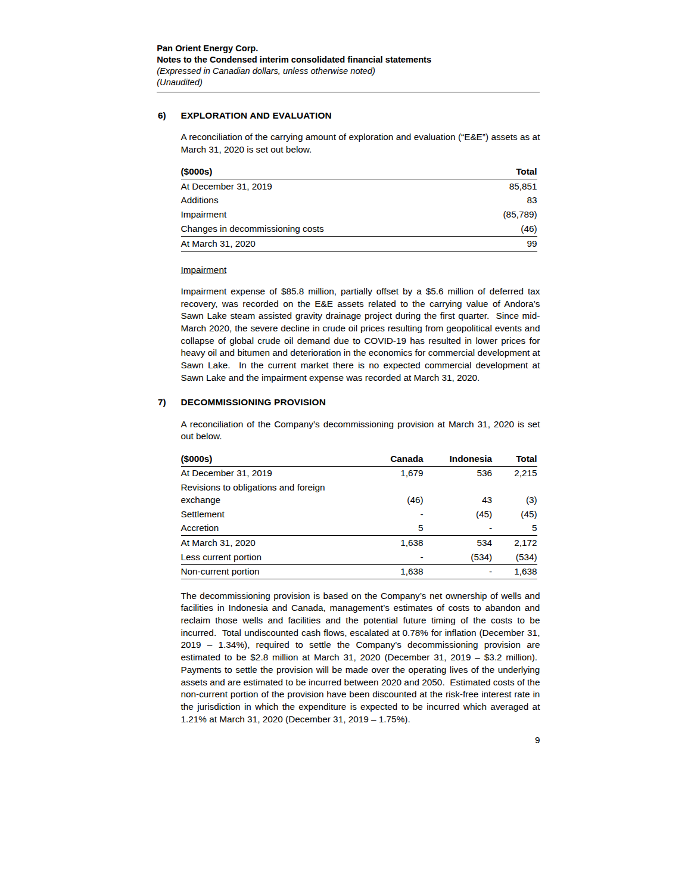Pan Orient Energy Corp.
Notes to the Condensed interim consolidated financial statements
(Expressed in Canadian dollars, unless otherwise noted)
(Unaudited)
6)
EXPLORATION AND EVALUATION
A reconciliation of the carrying amount of exploration and evaluation (“E&E”) assets as at March 31, 2020 is set out below.
| ($000s) | Total |
| --- | --- |
| At December 31, 2019 | 85,851 |
| Additions | 83 |
| Impairment | (85,789) |
| Changes in decommissioning costs | (46) |
| At March 31, 2020 | 99 |
Impairment
Impairment expense of $85.8 million, partially offset by a $5.6 million of deferred tax recovery, was recorded on the E&E assets related to the carrying value of Andora’s Sawn Lake steam assisted gravity drainage project during the first quarter. Since mid-March 2020, the severe decline in crude oil prices resulting from geopolitical events and collapse of global crude oil demand due to COVID-19 has resulted in lower prices for heavy oil and bitumen and deterioration in the economics for commercial development at Sawn Lake. In the current market there is no expected commercial development at Sawn Lake and the impairment expense was recorded at March 31, 2020.
7)
DECOMMISSIONING PROVISION
A reconciliation of the Company’s decommissioning provision at March 31, 2020 is set out below.
| ($000s) | Canada | Indonesia | Total |
| --- | --- | --- | --- |
| At December 31, 2019 | 1,679 | 536 | 2,215 |
| Revisions to obligations and foreign exchange | (46) | 43 | (3) |
| Settlement | - | (45) | (45) |
| Accretion | 5 | - | 5 |
| At March 31, 2020 | 1,638 | 534 | 2,172 |
| Less current portion | - | (534) | (534) |
| Non-current portion | 1,638 | - | 1,638 |
The decommissioning provision is based on the Company’s net ownership of wells and facilities in Indonesia and Canada, management’s estimates of costs to abandon and reclaim those wells and facilities and the potential future timing of the costs to be incurred. Total undiscounted cash flows, escalated at 0.78% for inflation (December 31, 2019 – 1.34%), required to settle the Company’s decommissioning provision are estimated to be $2.8 million at March 31, 2020 (December 31, 2019 – $3.2 million). Payments to settle the provision will be made over the operating lives of the underlying assets and are estimated to be incurred between 2020 and 2050. Estimated costs of the non-current portion of the provision have been discounted at the risk-free interest rate in the jurisdiction in which the expenditure is expected to be incurred which averaged at 1.21% at March 31, 2020 (December 31, 2019 – 1.75%).
9